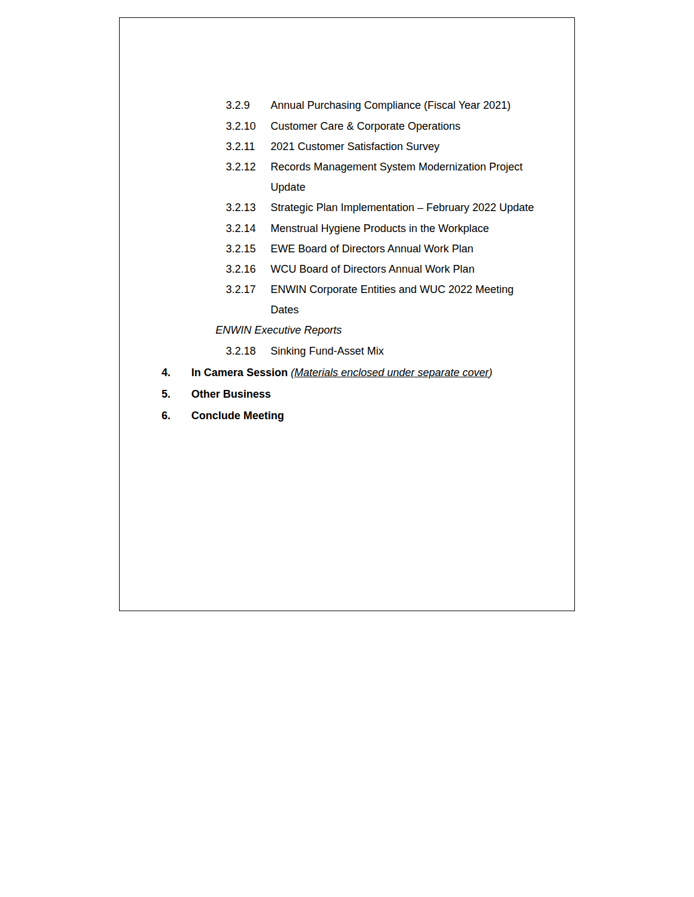3.2.9 Annual Purchasing Compliance (Fiscal Year 2021)
3.2.10 Customer Care & Corporate Operations
3.2.112021 Customer Satisfaction Survey
3.2.12 Records Management System Modernization Project Update
3.2.13 Strategic Plan Implementation – February 2022 Update
3.2.14 Menstrual Hygiene Products in the Workplace
3.2.15 EWE Board of Directors Annual Work Plan
3.2.16 WCU Board of Directors Annual Work Plan
3.2.17 ENWIN Corporate Entities and WUC 2022 Meeting Dates
ENWIN Executive Reports
3.2.18 Sinking Fund-Asset Mix
4. In Camera Session (Materials enclosed under separate cover)
5. Other Business
6. Conclude Meeting